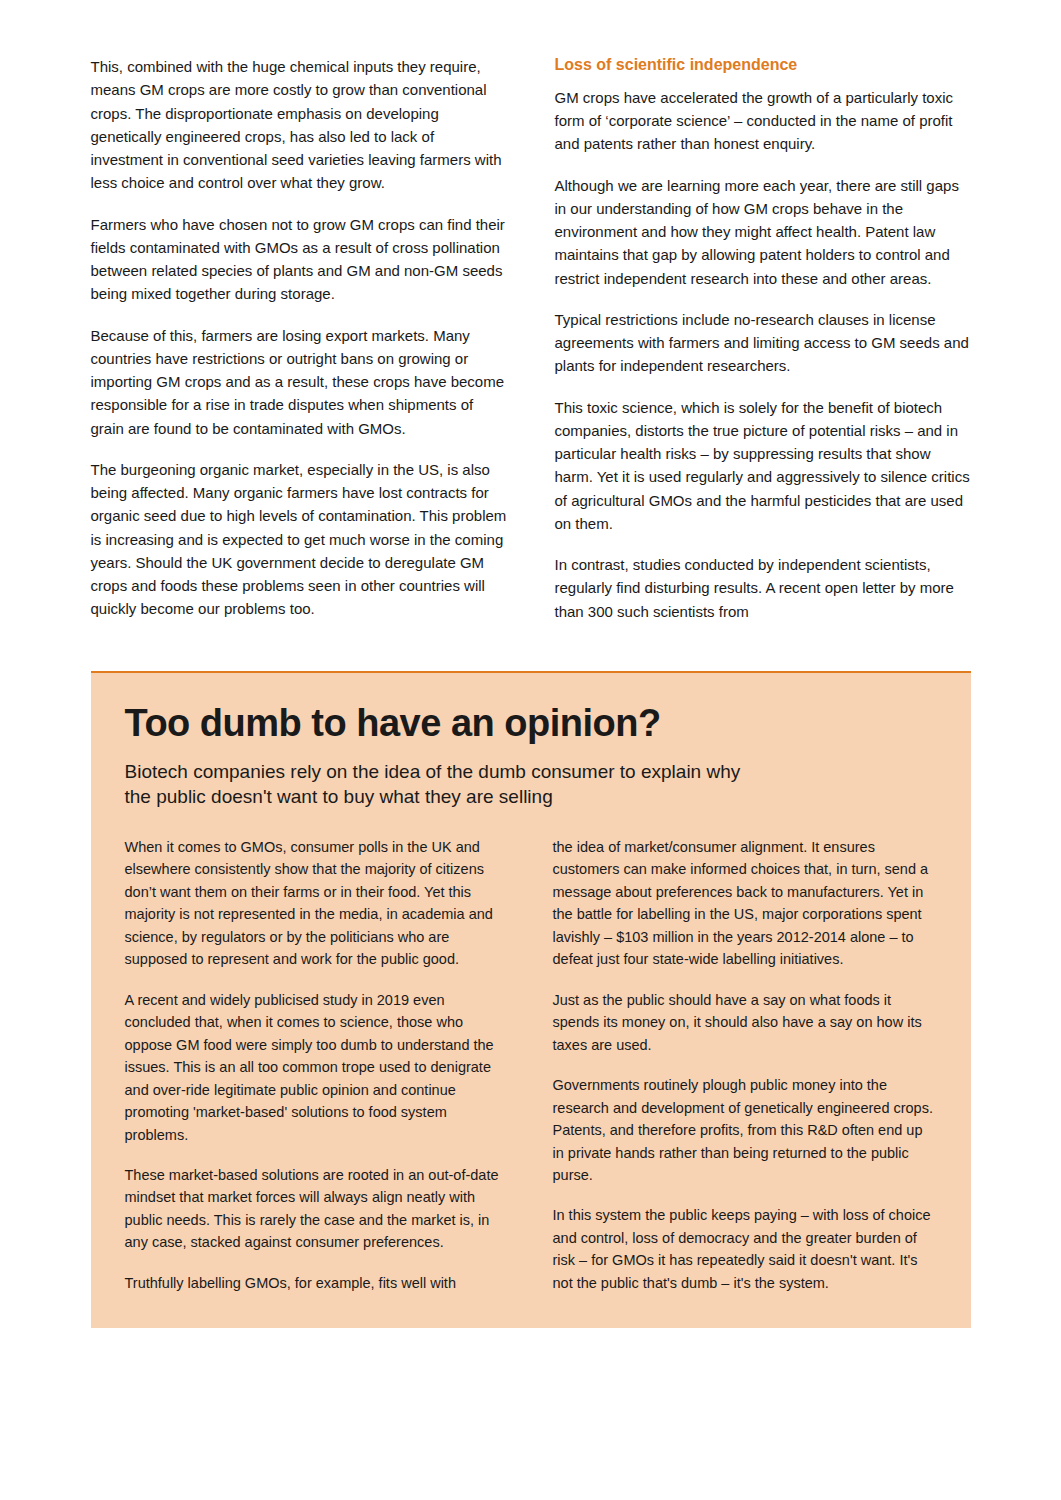This, combined with the huge chemical inputs they require, means GM crops are more costly to grow than conventional crops. The disproportionate emphasis on developing genetically engineered crops, has also led to lack of investment in conventional seed varieties leaving farmers with less choice and control over what they grow.
Farmers who have chosen not to grow GM crops can find their fields contaminated with GMOs as a result of cross pollination between related species of plants and GM and non-GM seeds being mixed together during storage.
Because of this, farmers are losing export markets. Many countries have restrictions or outright bans on growing or importing GM crops and as a result, these crops have become responsible for a rise in trade disputes when shipments of grain are found to be contaminated with GMOs.
The burgeoning organic market, especially in the US, is also being affected. Many organic farmers have lost contracts for organic seed due to high levels of contamination. This problem is increasing and is expected to get much worse in the coming years. Should the UK government decide to deregulate GM crops and foods these problems seen in other countries will quickly become our problems too.
Loss of scientific independence
GM crops have accelerated the growth of a particularly toxic form of ‘corporate science’ – conducted in the name of profit and patents rather than honest enquiry.
Although we are learning more each year, there are still gaps in our understanding of how GM crops behave in the environment and how they might affect health. Patent law maintains that gap by allowing patent holders to control and restrict independent research into these and other areas.
Typical restrictions include no-research clauses in license agreements with farmers and limiting access to GM seeds and plants for independent researchers.
This toxic science, which is solely for the benefit of biotech companies, distorts the true picture of potential risks – and in particular health risks – by suppressing results that show harm. Yet it is used regularly and aggressively to silence critics of agricultural GMOs and the harmful pesticides that are used on them.
In contrast, studies conducted by independent scientists, regularly find disturbing results. A recent open letter by more than 300 such scientists from
Too dumb to have an opinion?
Biotech companies rely on the idea of the dumb consumer to explain why
the public doesn't want to buy what they are selling
When it comes to GMOs, consumer polls in the UK and elsewhere consistently show that the majority of citizens don’t want them on their farms or in their food. Yet this majority is not represented in the media, in academia and science, by regulators or by the politicians who are supposed to represent and work for the public good.
A recent and widely publicised study in 2019 even concluded that, when it comes to science, those who oppose GM food were simply too dumb to understand the issues. This is an all too common trope used to denigrate and over-ride legitimate public opinion and continue promoting 'market-based' solutions to food system problems.
These market-based solutions are rooted in an out-of-date mindset that market forces will always align neatly with public needs. This is rarely the case and the market is, in any case, stacked against consumer preferences.
Truthfully labelling GMOs, for example, fits well with
the idea of market/consumer alignment. It ensures customers can make informed choices that, in turn, send a message about preferences back to manufacturers. Yet in the battle for labelling in the US, major corporations spent lavishly – $103 million in the years 2012-2014 alone – to defeat just four state-wide labelling initiatives.
Just as the public should have a say on what foods it spends its money on, it should also have a say on how its taxes are used.
Governments routinely plough public money into the research and development of genetically engineered crops. Patents, and therefore profits, from this R&D often end up in private hands rather than being returned to the public purse.
In this system the public keeps paying – with loss of choice and control, loss of democracy and the greater burden of risk – for GMOs it has repeatedly said it doesn't want. It's not the public that's dumb – it's the system.